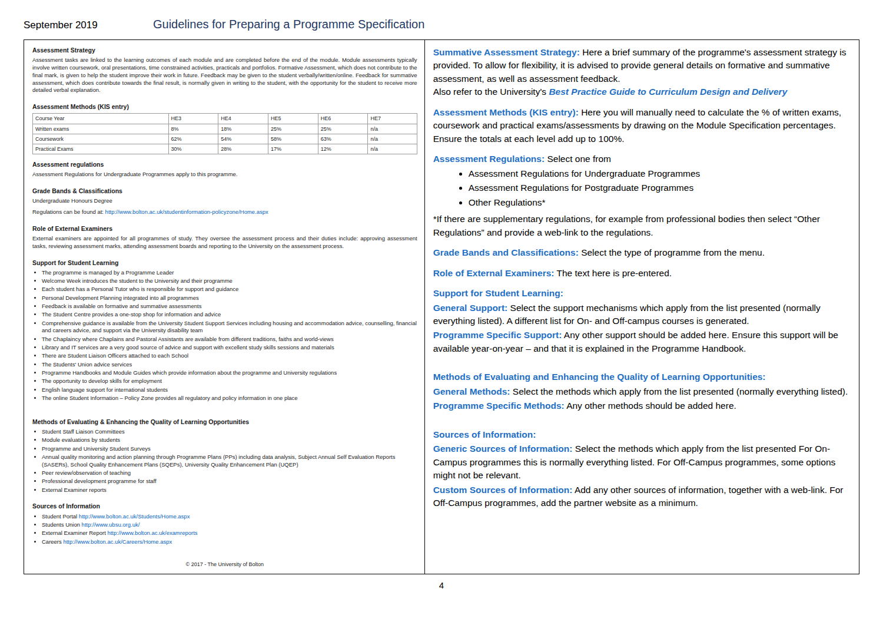September 2019
Guidelines for Preparing a Programme Specification
Assessment Strategy
Assessment tasks are linked to the learning outcomes of each module and are completed before the end of the module. Module assessments typically involve written coursework, oral presentations, time constrained activities, practicals and portfolios. Formative Assessment, which does not contribute to the final mark, is given to help the student improve their work in future. Feedback may be given to the student verbally/written/online. Feedback for summative assessment, which does contribute towards the final result, is normally given in writing to the student, with the opportunity for the student to receive more detailed verbal explanation.
Assessment Methods (KIS entry)
| Course Year | HE3 | HE4 | HE5 | HE6 | HE7 |
| --- | --- | --- | --- | --- | --- |
| Written exams | 8% | 18% | 25% | 25% | n/a |
| Coursework | 62% | 54% | 58% | 63% | n/a |
| Practical Exams | 30% | 28% | 17% | 12% | n/a |
Assessment regulations
Assessment Regulations for Undergraduate Programmes apply to this programme.
Grade Bands & Classifications
Undergraduate Honours Degree
Regulations can be found at: http://www.bolton.ac.uk/studentinformation-policyzone/Home.aspx
Role of External Examiners
External examiners are appointed for all programmes of study. They oversee the assessment process and their duties include: approving assessment tasks, reviewing assessment marks, attending assessment boards and reporting to the University on the assessment process.
Support for Student Learning
The programme is managed by a Programme Leader
Welcome Week introduces the student to the University and their programme
Each student has a Personal Tutor who is responsible for support and guidance
Personal Development Planning integrated into all programmes
Feedback is available on formative and summative assessments
The Student Centre provides a one-stop shop for information and advice
Comprehensive guidance is available from the University Student Support Services including housing and accommodation advice, counselling, financial and careers advice, and support via the University disability team
The Chaplaincy where Chaplains and Pastoral Assistants are available from different traditions, faiths and world-views
Library and IT services are a very good source of advice and support with excellent study skills sessions and materials
There are Student Liaison Officers attached to each School
The Students' Union advice services
Programme Handbooks and Module Guides which provide information about the programme and University regulations
The opportunity to develop skills for employment
English language support for international students
The online Student Information – Policy Zone provides all regulatory and policy information in one place
Methods of Evaluating & Enhancing the Quality of Learning Opportunities
Student Staff Liaison Committees
Module evaluations by students
Programme and University Student Surveys
Annual quality monitoring and action planning through Programme Plans (PPs) including data analysis, Subject Annual Self Evaluation Reports (SASERs), School Quality Enhancement Plans (SQEPs), University Quality Enhancement Plan (UQEP)
Peer review/observation of teaching
Professional development programme for staff
External Examiner reports
Sources of Information
Student Portal http://www.bolton.ac.uk/Students/Home.aspx
Students Union http://www.ubsu.org.uk/
External Examiner Report http://www.bolton.ac.uk/examreports
Careers http://www.bolton.ac.uk/Careers/Home.aspx
© 2017 - The University of Bolton
Summative Assessment Strategy: Here a brief summary of the programme's assessment strategy is provided. To allow for flexibility, it is advised to provide general details on formative and summative assessment, as well as assessment feedback.
Also refer to the University's Best Practice Guide to Curriculum Design and Delivery
Assessment Methods (KIS entry): Here you will manually need to calculate the % of written exams, coursework and practical exams/assessments by drawing on the Module Specification percentages. Ensure the totals at each level add up to 100%.
Assessment Regulations: Select one from
Assessment Regulations for Undergraduate Programmes
Assessment Regulations for Postgraduate Programmes
Other Regulations*
*If there are supplementary regulations, for example from professional bodies then select “Other Regulations” and provide a web-link to the regulations.
Grade Bands and Classifications: Select the type of programme from the menu.
Role of External Examiners: The text here is pre-entered.
Support for Student Learning:
General Support: Select the support mechanisms which apply from the list presented (normally everything listed). A different list for On- and Off-campus courses is generated.
Programme Specific Support: Any other support should be added here. Ensure this support will be available year-on-year – and that it is explained in the Programme Handbook.
Methods of Evaluating and Enhancing the Quality of Learning Opportunities:
General Methods: Select the methods which apply from the list presented (normally everything listed).
Programme Specific Methods: Any other methods should be added here.
Sources of Information:
Generic Sources of Information: Select the methods which apply from the list presented For On-Campus programmes this is normally everything listed. For Off-Campus programmes, some options might not be relevant.
Custom Sources of Information: Add any other sources of information, together with a web-link. For Off-Campus programmes, add the partner website as a minimum.
4